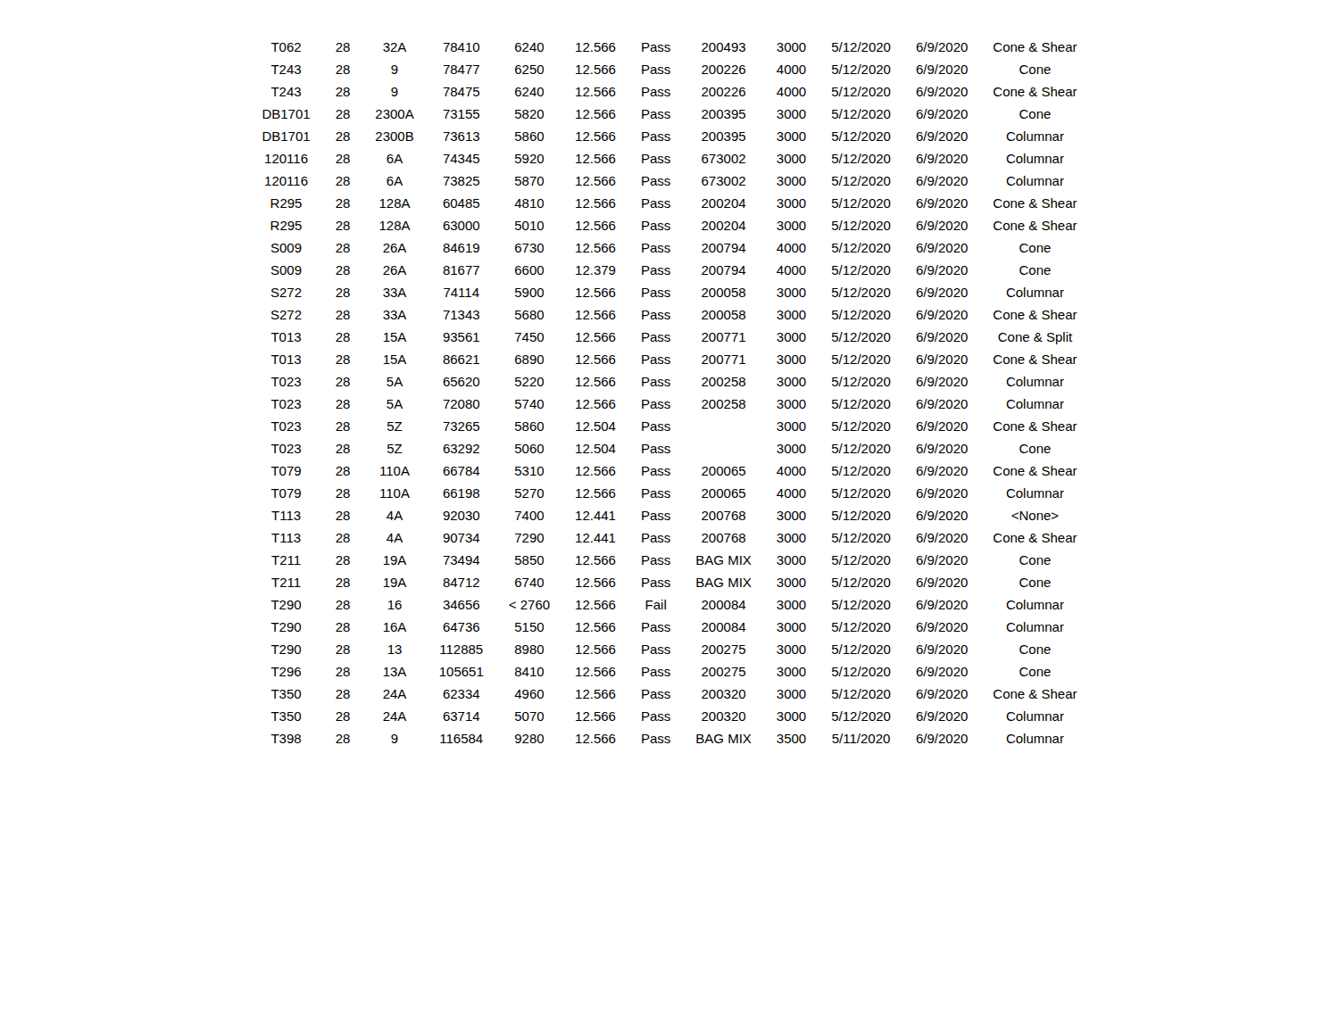| T062 | 28 | 32A | 78410 | 6240 | 12.566 | Pass | 200493 | 3000 | 5/12/2020 | 6/9/2020 | Cone & Shear |
| T243 | 28 | 9 | 78477 | 6250 | 12.566 | Pass | 200226 | 4000 | 5/12/2020 | 6/9/2020 | Cone |
| T243 | 28 | 9 | 78475 | 6240 | 12.566 | Pass | 200226 | 4000 | 5/12/2020 | 6/9/2020 | Cone & Shear |
| DB1701 | 28 | 2300A | 73155 | 5820 | 12.566 | Pass | 200395 | 3000 | 5/12/2020 | 6/9/2020 | Cone |
| DB1701 | 28 | 2300B | 73613 | 5860 | 12.566 | Pass | 200395 | 3000 | 5/12/2020 | 6/9/2020 | Columnar |
| 120116 | 28 | 6A | 74345 | 5920 | 12.566 | Pass | 673002 | 3000 | 5/12/2020 | 6/9/2020 | Columnar |
| 120116 | 28 | 6A | 73825 | 5870 | 12.566 | Pass | 673002 | 3000 | 5/12/2020 | 6/9/2020 | Columnar |
| R295 | 28 | 128A | 60485 | 4810 | 12.566 | Pass | 200204 | 3000 | 5/12/2020 | 6/9/2020 | Cone & Shear |
| R295 | 28 | 128A | 63000 | 5010 | 12.566 | Pass | 200204 | 3000 | 5/12/2020 | 6/9/2020 | Cone & Shear |
| S009 | 28 | 26A | 84619 | 6730 | 12.566 | Pass | 200794 | 4000 | 5/12/2020 | 6/9/2020 | Cone |
| S009 | 28 | 26A | 81677 | 6600 | 12.379 | Pass | 200794 | 4000 | 5/12/2020 | 6/9/2020 | Cone |
| S272 | 28 | 33A | 74114 | 5900 | 12.566 | Pass | 200058 | 3000 | 5/12/2020 | 6/9/2020 | Columnar |
| S272 | 28 | 33A | 71343 | 5680 | 12.566 | Pass | 200058 | 3000 | 5/12/2020 | 6/9/2020 | Cone & Shear |
| T013 | 28 | 15A | 93561 | 7450 | 12.566 | Pass | 200771 | 3000 | 5/12/2020 | 6/9/2020 | Cone & Split |
| T013 | 28 | 15A | 86621 | 6890 | 12.566 | Pass | 200771 | 3000 | 5/12/2020 | 6/9/2020 | Cone & Shear |
| T023 | 28 | 5A | 65620 | 5220 | 12.566 | Pass | 200258 | 3000 | 5/12/2020 | 6/9/2020 | Columnar |
| T023 | 28 | 5A | 72080 | 5740 | 12.566 | Pass | 200258 | 3000 | 5/12/2020 | 6/9/2020 | Columnar |
| T023 | 28 | 5Z | 73265 | 5860 | 12.504 | Pass | | 3000 | 5/12/2020 | 6/9/2020 | Cone & Shear |
| T023 | 28 | 5Z | 63292 | 5060 | 12.504 | Pass | | 3000 | 5/12/2020 | 6/9/2020 | Cone |
| T079 | 28 | 110A | 66784 | 5310 | 12.566 | Pass | 200065 | 4000 | 5/12/2020 | 6/9/2020 | Cone & Shear |
| T079 | 28 | 110A | 66198 | 5270 | 12.566 | Pass | 200065 | 4000 | 5/12/2020 | 6/9/2020 | Columnar |
| T113 | 28 | 4A | 92030 | 7400 | 12.441 | Pass | 200768 | 3000 | 5/12/2020 | 6/9/2020 | <None> |
| T113 | 28 | 4A | 90734 | 7290 | 12.441 | Pass | 200768 | 3000 | 5/12/2020 | 6/9/2020 | Cone & Shear |
| T211 | 28 | 19A | 73494 | 5850 | 12.566 | Pass | BAG MIX | 3000 | 5/12/2020 | 6/9/2020 | Cone |
| T211 | 28 | 19A | 84712 | 6740 | 12.566 | Pass | BAG MIX | 3000 | 5/12/2020 | 6/9/2020 | Cone |
| T290 | 28 | 16 | 34656 | < 2760 | 12.566 | Fail | 200084 | 3000 | 5/12/2020 | 6/9/2020 | Columnar |
| T290 | 28 | 16A | 64736 | 5150 | 12.566 | Pass | 200084 | 3000 | 5/12/2020 | 6/9/2020 | Columnar |
| T290 | 28 | 13 | 112885 | 8980 | 12.566 | Pass | 200275 | 3000 | 5/12/2020 | 6/9/2020 | Cone |
| T296 | 28 | 13A | 105651 | 8410 | 12.566 | Pass | 200275 | 3000 | 5/12/2020 | 6/9/2020 | Cone |
| T350 | 28 | 24A | 62334 | 4960 | 12.566 | Pass | 200320 | 3000 | 5/12/2020 | 6/9/2020 | Cone & Shear |
| T350 | 28 | 24A | 63714 | 5070 | 12.566 | Pass | 200320 | 3000 | 5/12/2020 | 6/9/2020 | Columnar |
| T398 | 28 | 9 | 116584 | 9280 | 12.566 | Pass | BAG MIX | 3500 | 5/11/2020 | 6/9/2020 | Columnar |